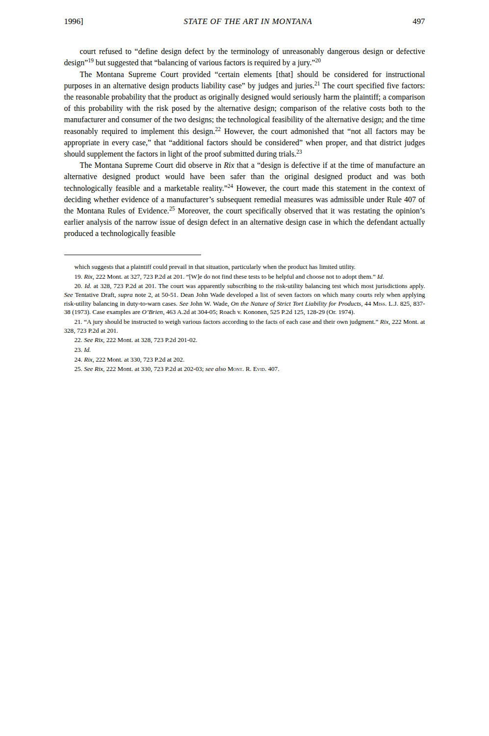1996] State of the Art in Montana 497
court refused to “define design defect by the terminology of unreasonably dangerous design or defective design”19 but suggested that “balancing of various factors is required by a jury.”20
The Montana Supreme Court provided “certain elements [that] should be considered for instructional purposes in an alternative design products liability case” by judges and juries.21 The court specified five factors: the reasonable probability that the product as originally designed would seriously harm the plaintiff; a comparison of this probability with the risk posed by the alternative design; comparison of the relative costs both to the manufacturer and consumer of the two designs; the technological feasibility of the alternative design; and the time reasonably required to implement this design.22 However, the court admonished that “not all factors may be appropriate in every case,” that “additional factors should be considered” when proper, and that district judges should supplement the factors in light of the proof submitted during trials.23
The Montana Supreme Court did observe in Rix that a “design is defective if at the time of manufacture an alternative designed product would have been safer than the original designed product and was both technologically feasible and a marketable reality.”24 However, the court made this statement in the context of deciding whether evidence of a manufacturer’s subsequent remedial measures was admissible under Rule 407 of the Montana Rules of Evidence.25 Moreover, the court specifically observed that it was restating the opinion’s earlier analysis of the narrow issue of design defect in an alternative design case in which the defendant actually produced a technologically feasible
which suggests that a plaintiff could prevail in that situation, particularly when the product has limited utility.
19. Rix, 222 Mont. at 327, 723 P.2d at 201. “[W]e do not find these tests to be helpful and choose not to adopt them.” Id.
20. Id. at 328, 723 P.2d at 201. The court was apparently subscribing to the risk-utility balancing test which most jurisdictions apply. See Tentative Draft, supra note 2, at 50-51. Dean John Wade developed a list of seven factors on which many courts rely when applying risk-utility balancing in duty-to-warn cases. See John W. Wade, On the Nature of Strict Tort Liability for Products, 44 Miss. L.J. 825, 837-38 (1973). Case examples are O’Brien, 463 A.2d at 304-05; Roach v. Kononen, 525 P.2d 125, 128-29 (Or. 1974).
21. “A jury should be instructed to weigh various factors according to the facts of each case and their own judgment.” Rix, 222 Mont. at 328, 723 P.2d at 201.
22. See Rix, 222 Mont. at 328, 723 P.2d 201-02.
23. Id.
24. Rix, 222 Mont. at 330, 723 P.2d at 202.
25. See Rix, 222 Mont. at 330, 723 P.2d at 202-03; see also Mont. R. Evid. 407.